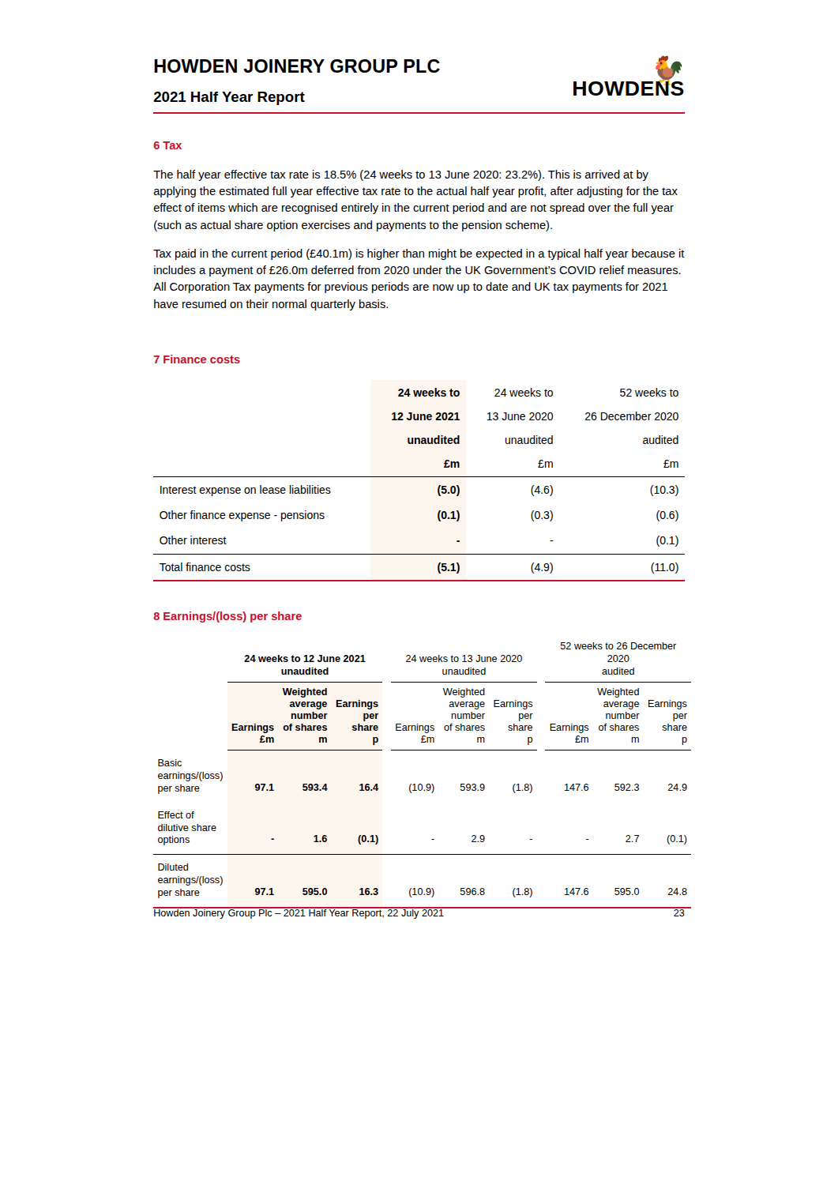HOWDEN JOINERY GROUP PLC
2021 Half Year Report
🐓 HOWDENS
6 Tax
The half year effective tax rate is 18.5% (24 weeks to 13 June 2020: 23.2%). This is arrived at by applying the estimated full year effective tax rate to the actual half year profit, after adjusting for the tax effect of items which are recognised entirely in the current period and are not spread over the full year (such as actual share option exercises and payments to the pension scheme).
Tax paid in the current period (£40.1m) is higher than might be expected in a typical half year because it includes a payment of £26.0m deferred from 2020 under the UK Government’s COVID relief measures. All Corporation Tax payments for previous periods are now up to date and UK tax payments for 2021 have resumed on their normal quarterly basis.
7 Finance costs
| | 24 weeks to | 24 weeks to | 52 weeks to |
| --- | --- | --- | --- |
| | 12 June 2021 | 13 June 2020 | 26 December 2020 |
| | unaudited | unaudited | audited |
| | £m | £m | £m |
| Interest expense on lease liabilities | (5.0) | (4.6) | (10.3) |
| Other finance expense - pensions | (0.1) | (0.3) | (0.6) |
| Other interest | - | - | (0.1) |
| Total finance costs | (5.1) | (4.9) | (11.0) |
8 Earnings/(loss) per share
| | 24 weeks to 12 June 2021 unaudited | | 24 weeks to 13 June 2020 unaudited | | 52 weeks to 26 December 2020 audited |
| --- | --- | --- | --- | --- | --- |
| | Earnings £m | Weighted average number of shares m | Earnings per share p | | Earnings £m | Weighted average number of shares m | Earnings per share p | | Earnings £m | Weighted average number of shares m | Earnings per share p |
| Basic earnings/(loss) per share | 97.1 | 593.4 | 16.4 | | (10.9) | 593.9 | (1.8) | | 147.6 | 592.3 | 24.9 |
| Effect of dilutive share options | - | 1.6 | (0.1) | | - | 2.9 | - | | - | 2.7 | (0.1) |
| Diluted earnings/(loss) per share | 97.1 | 595.0 | 16.3 | | (10.9) | 596.8 | (1.8) | | 147.6 | 595.0 | 24.8 |
Howden Joinery Group Plc – 2021 Half Year Report, 22 July 2021 23